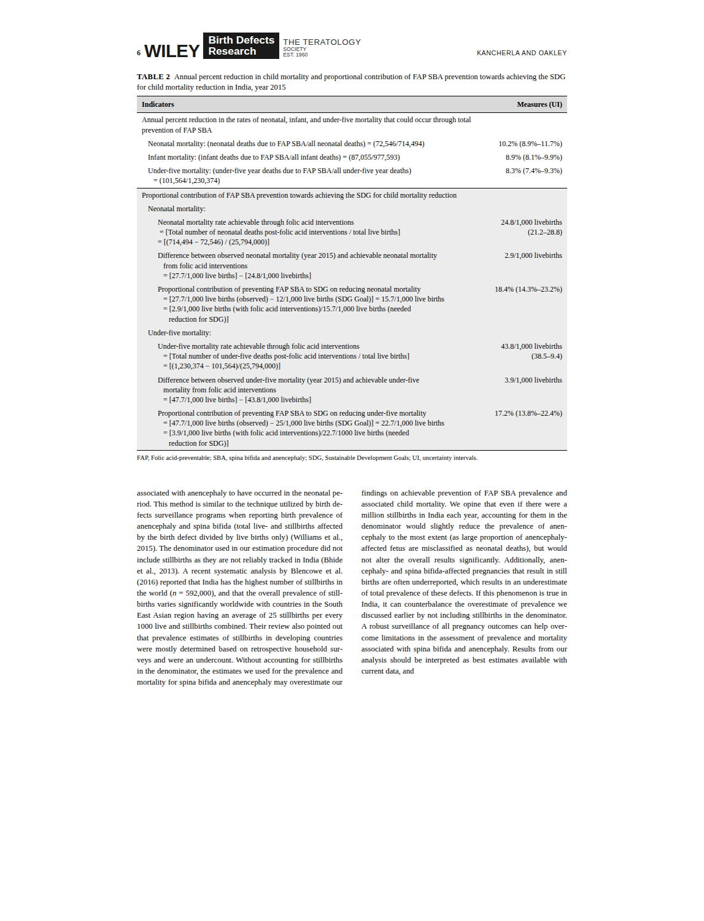6 WILEY Birth Defects Research THE TERATOLOGYSOCIETY
EST. 1960
Kancherla and Oakley
TABLE 2 Annual percent reduction in child mortality and proportional contribution of FAP SBA prevention towards achieving the SDG for child mortality reduction in India, year 2015
| Indicators | Measures (UI) |
| --- | --- |
| Annual percent reduction in the rates of neonatal, infant, and under-five mortality that could occur through total prevention of FAP SBA | |
| Neonatal mortality: (neonatal deaths due to FAP SBA/all neonatal deaths) = (72,546/714,494) | 10.2% (8.9%–11.7%) |
| Infant mortality: (infant deaths due to FAP SBA/all infant deaths) = (87,055/977,593) | 8.9% (8.1%–9.9%) |
| Under-five mortality: (under-five year deaths due to FAP SBA/all under-five year deaths) = (101,564/1,230,374) | 8.3% (7.4%–9.3%) |
| Proportional contribution of FAP SBA prevention towards achieving the SDG for child mortality reduction | |
| Neonatal mortality: | |
| Neonatal mortality rate achievable through folic acid interventions = [Total number of neonatal deaths post-folic acid interventions / total live births] = [(714,494 − 72,546) / (25,794,000)] | 24.8/1,000 livebirths (21.2–28.8) |
| Difference between observed neonatal mortality (year 2015) and achievable neonatal mortality from folic acid interventions = [27.7/1,000 live births] − [24.8/1,000 livebirths] | 2.9/1,000 livebirths |
| Proportional contribution of preventing FAP SBA to SDG on reducing neonatal mortality = [27.7/1,000 live births (observed) − 12/1,000 live births (SDG Goal)] = 15.7/1,000 live births = [2.9/1,000 live births (with folic acid interventions)/15.7/1,000 live births (needed reduction for SDG)] | 18.4% (14.3%–23.2%) |
| Under-five mortality: | |
| Under-five mortality rate achievable through folic acid interventions = [Total number of under-five deaths post-folic acid interventions / total live births] = [(1,230,374 − 101,564)/(25,794,000)] | 43.8/1,000 livebirths (38.5–9.4) |
| Difference between observed under-five mortality (year 2015) and achievable under-five mortality from folic acid interventions = [47.7/1,000 live births] − [43.8/1,000 livebirths] | 3.9/1,000 livebirths |
| Proportional contribution of preventing FAP SBA to SDG on reducing under-five mortality = [47.7/1,000 live births (observed) − 25/1,000 live births (SDG Goal)] = 22.7/1,000 live births = [3.9/1,000 live births (with folic acid interventions)/22.7/1000 live births (needed reduction for SDG)] | 17.2% (13.8%–22.4%) |
FAP, Folic acid-preventable; SBA, spina bifida and anencephaly; SDG, Sustainable Development Goals; UI, uncertainty intervals.
associated with anencephaly to have occurred in the neonatal period. This method is similar to the technique utilized by birth defects surveillance programs when reporting birth prevalence of anencephaly and spina bifida (total live- and stillbirths affected by the birth defect divided by live births only) (Williams et al., 2015). The denominator used in our estimation procedure did not include stillbirths as they are not reliably tracked in India (Bhide et al., 2013). A recent systematic analysis by Blencowe et al. (2016) reported that India has the highest number of stillbirths in the world (n = 592,000), and that the overall prevalence of stillbirths varies significantly worldwide with countries in the South East Asian region having an average of 25 stillbirths per every 1000 live and stillbirths combined. Their review also pointed out that prevalence estimates of stillbirths in developing countries were mostly determined based on retrospective household surveys and were an undercount. Without accounting for stillbirths in the denominator, the estimates we used for the prevalence and mortality for spina bifida and anencephaly may overestimate our findings on achievable prevention of FAP SBA prevalence and associated child mortality. We opine that even if there were a million stillbirths in India each year, accounting for them in the denominator would slightly reduce the prevalence of anencephaly to the most extent (as large proportion of anencephaly-affected fetus are misclassified as neonatal deaths), but would not alter the overall results significantly. Additionally, anencephaly- and spina bifida-affected pregnancies that result in still births are often underreported, which results in an underestimate of total prevalence of these defects. If this phenomenon is true in India, it can counterbalance the overestimate of prevalence we discussed earlier by not including stillbirths in the denominator. A robust surveillance of all pregnancy outcomes can help overcome limitations in the assessment of prevalence and mortality associated with spina bifida and anencephaly. Results from our analysis should be interpreted as best estimates available with current data, and